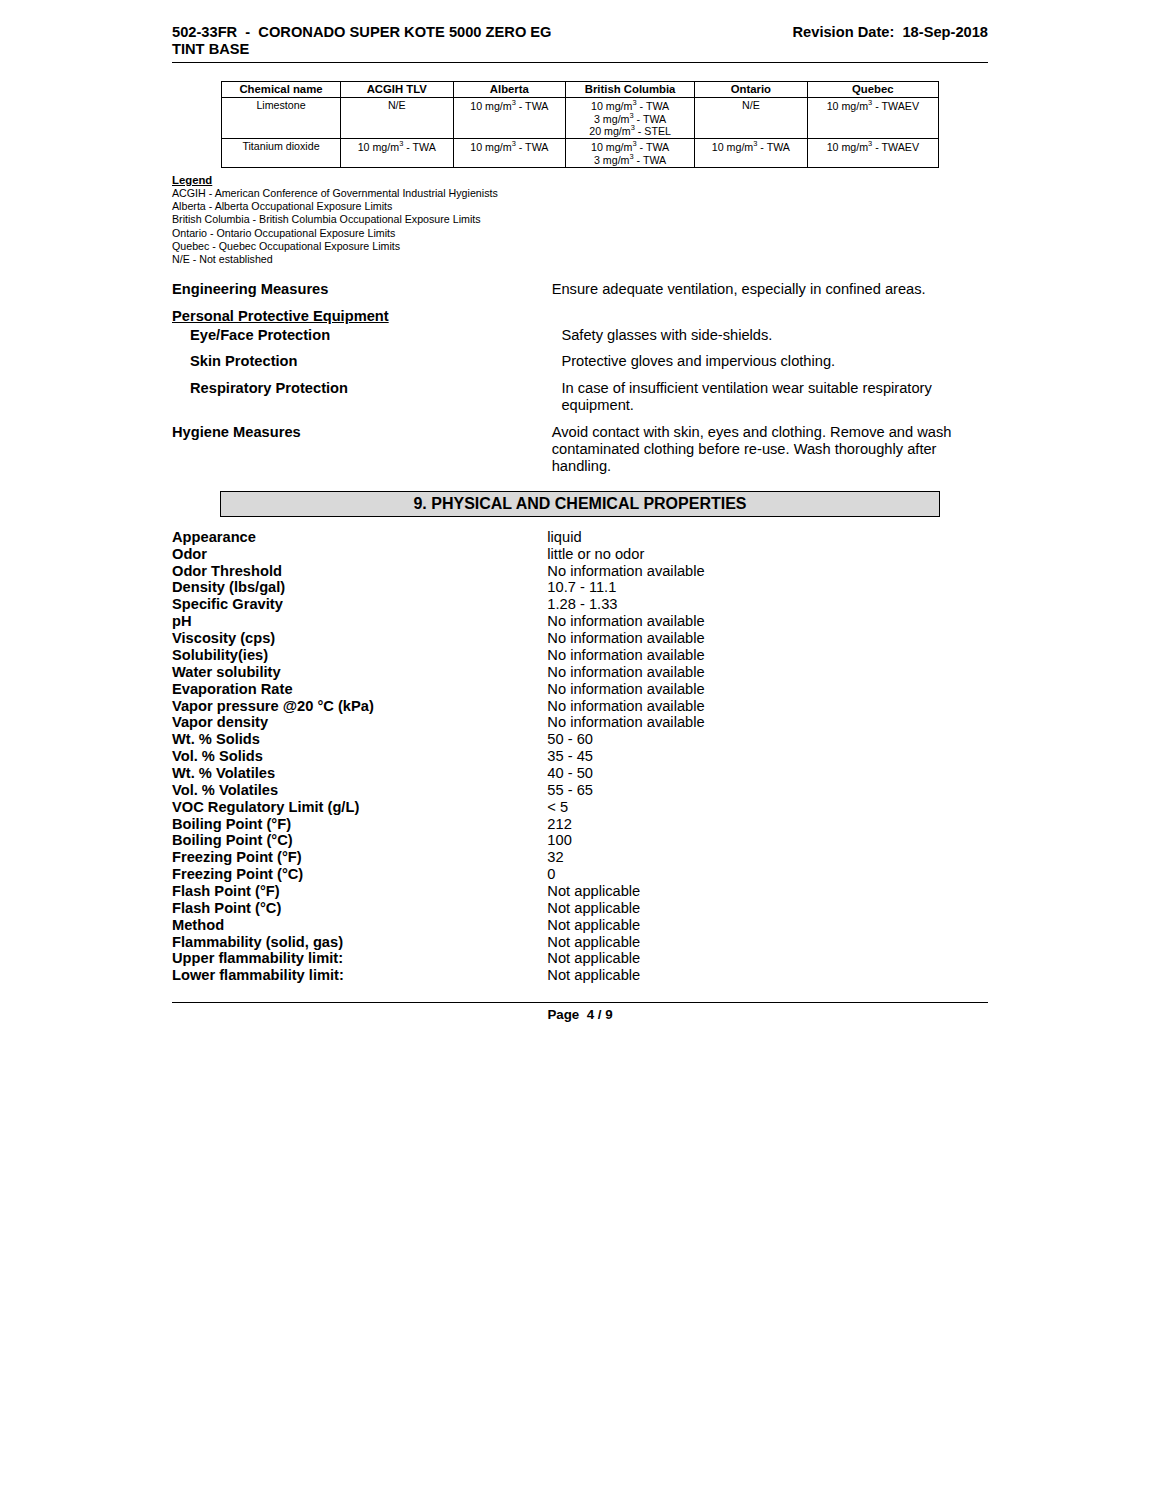502-33FR - CORONADO SUPER KOTE 5000 ZERO EG
TINT BASE
Revision Date: 18-Sep-2018
| Chemical name | ACGIH TLV | Alberta | British Columbia | Ontario | Quebec |
| --- | --- | --- | --- | --- | --- |
| Limestone | N/E | 10 mg/m 3 - TWA | 10 mg/m 3 - TWA 3 mg/m 3 - TWA 20 mg/m 3 - STEL | N/E | 10 mg/m 3 - TWAEV |
| Titanium dioxide | 10 mg/m 3 - TWA | 10 mg/m 3 - TWA | 10 mg/m 3 - TWA 3 mg/m 3 - TWA | 10 mg/m 3 - TWA | 10 mg/m 3 - TWAEV |
Legend
ACGIH - American Conference of Governmental Industrial Hygienists
Alberta - Alberta Occupational Exposure Limits
British Columbia - British Columbia Occupational Exposure Limits
Ontario - Ontario Occupational Exposure Limits
Quebec - Quebec Occupational Exposure Limits
N/E - Not established
Engineering Measures
Ensure adequate ventilation, especially in confined areas.
Personal Protective Equipment
Eye/Face Protection
Safety glasses with side-shields.
Skin Protection
Protective gloves and impervious clothing.
Respiratory Protection
In case of insufficient ventilation wear suitable respiratory equipment.
Hygiene Measures
Avoid contact with skin, eyes and clothing. Remove and wash contaminated clothing before re-use. Wash thoroughly after handling.
9. PHYSICAL AND CHEMICAL PROPERTIES
| Appearance | liquid |
| Odor | little or no odor |
| Odor Threshold | No information available |
| Density (lbs/gal) | 10.7 - 11.1 |
| Specific Gravity | 1.28 - 1.33 |
| pH | No information available |
| Viscosity (cps) | No information available |
| Solubility(ies) | No information available |
| Water solubility | No information available |
| Evaporation Rate | No information available |
| Vapor pressure @20 °C (kPa) | No information available |
| Vapor density | No information available |
| Wt. % Solids | 50 - 60 |
| Vol. % Solids | 35 - 45 |
| Wt. % Volatiles | 40 - 50 |
| Vol. % Volatiles | 55 - 65 |
| VOC Regulatory Limit (g/L) | < 5 |
| Boiling Point (°F) | 212 |
| Boiling Point (°C) | 100 |
| Freezing Point (°F) | 32 |
| Freezing Point (°C) | 0 |
| Flash Point (°F) | Not applicable |
| Flash Point (°C) | Not applicable |
| Method | Not applicable |
| Flammability (solid, gas) | Not applicable |
| Upper flammability limit: | Not applicable |
| Lower flammability limit: | Not applicable |
Page 4 / 9